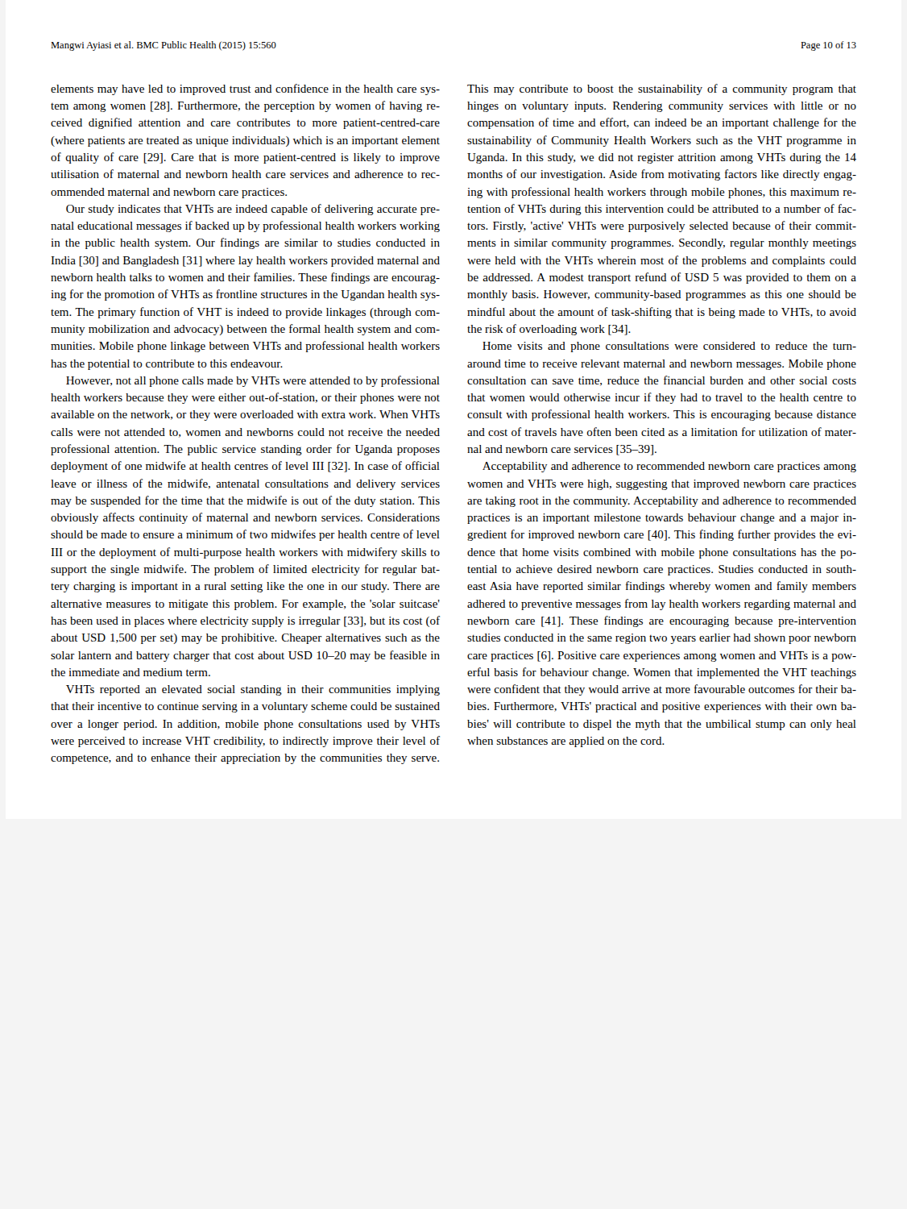Mangwi Ayiasi et al. BMC Public Health (2015) 15:560 Page 10 of 13
elements may have led to improved trust and confidence in the health care system among women [28]. Furthermore, the perception by women of having received dignified attention and care contributes to more patient-centred-care (where patients are treated as unique individuals) which is an important element of quality of care [29]. Care that is more patient-centred is likely to improve utilisation of maternal and newborn health care services and adherence to recommended maternal and newborn care practices.
Our study indicates that VHTs are indeed capable of delivering accurate prenatal educational messages if backed up by professional health workers working in the public health system. Our findings are similar to studies conducted in India [30] and Bangladesh [31] where lay health workers provided maternal and newborn health talks to women and their families. These findings are encouraging for the promotion of VHTs as frontline structures in the Ugandan health system. The primary function of VHT is indeed to provide linkages (through community mobilization and advocacy) between the formal health system and communities. Mobile phone linkage between VHTs and professional health workers has the potential to contribute to this endeavour.
However, not all phone calls made by VHTs were attended to by professional health workers because they were either out-of-station, or their phones were not available on the network, or they were overloaded with extra work. When VHTs calls were not attended to, women and newborns could not receive the needed professional attention. The public service standing order for Uganda proposes deployment of one midwife at health centres of level III [32]. In case of official leave or illness of the midwife, antenatal consultations and delivery services may be suspended for the time that the midwife is out of the duty station. This obviously affects continuity of maternal and newborn services. Considerations should be made to ensure a minimum of two midwifes per health centre of level III or the deployment of multi-purpose health workers with midwifery skills to support the single midwife. The problem of limited electricity for regular battery charging is important in a rural setting like the one in our study. There are alternative measures to mitigate this problem. For example, the 'solar suitcase' has been used in places where electricity supply is irregular [33], but its cost (of about USD 1,500 per set) may be prohibitive. Cheaper alternatives such as the solar lantern and battery charger that cost about USD 10–20 may be feasible in the immediate and medium term.
VHTs reported an elevated social standing in their communities implying that their incentive to continue serving in a voluntary scheme could be sustained over a longer period. In addition, mobile phone consultations used by VHTs were perceived to increase VHT credibility, to indirectly improve their level of competence, and to enhance their appreciation by the communities they serve. This may contribute to boost the sustainability of a community program that hinges on voluntary inputs. Rendering community services with little or no compensation of time and effort, can indeed be an important challenge for the sustainability of Community Health Workers such as the VHT programme in Uganda. In this study, we did not register attrition among VHTs during the 14 months of our investigation. Aside from motivating factors like directly engaging with professional health workers through mobile phones, this maximum retention of VHTs during this intervention could be attributed to a number of factors. Firstly, 'active' VHTs were purposively selected because of their commitments in similar community programmes. Secondly, regular monthly meetings were held with the VHTs wherein most of the problems and complaints could be addressed. A modest transport refund of USD 5 was provided to them on a monthly basis. However, community-based programmes as this one should be mindful about the amount of task-shifting that is being made to VHTs, to avoid the risk of overloading work [34].
Home visits and phone consultations were considered to reduce the turnaround time to receive relevant maternal and newborn messages. Mobile phone consultation can save time, reduce the financial burden and other social costs that women would otherwise incur if they had to travel to the health centre to consult with professional health workers. This is encouraging because distance and cost of travels have often been cited as a limitation for utilization of maternal and newborn care services [35–39].
Acceptability and adherence to recommended newborn care practices among women and VHTs were high, suggesting that improved newborn care practices are taking root in the community. Acceptability and adherence to recommended practices is an important milestone towards behaviour change and a major ingredient for improved newborn care [40]. This finding further provides the evidence that home visits combined with mobile phone consultations has the potential to achieve desired newborn care practices. Studies conducted in south-east Asia have reported similar findings whereby women and family members adhered to preventive messages from lay health workers regarding maternal and newborn care [41]. These findings are encouraging because pre-intervention studies conducted in the same region two years earlier had shown poor newborn care practices [6]. Positive care experiences among women and VHTs is a powerful basis for behaviour change. Women that implemented the VHT teachings were confident that they would arrive at more favourable outcomes for their babies. Furthermore, VHTs' practical and positive experiences with their own babies' will contribute to dispel the myth that the umbilical stump can only heal when substances are applied on the cord.